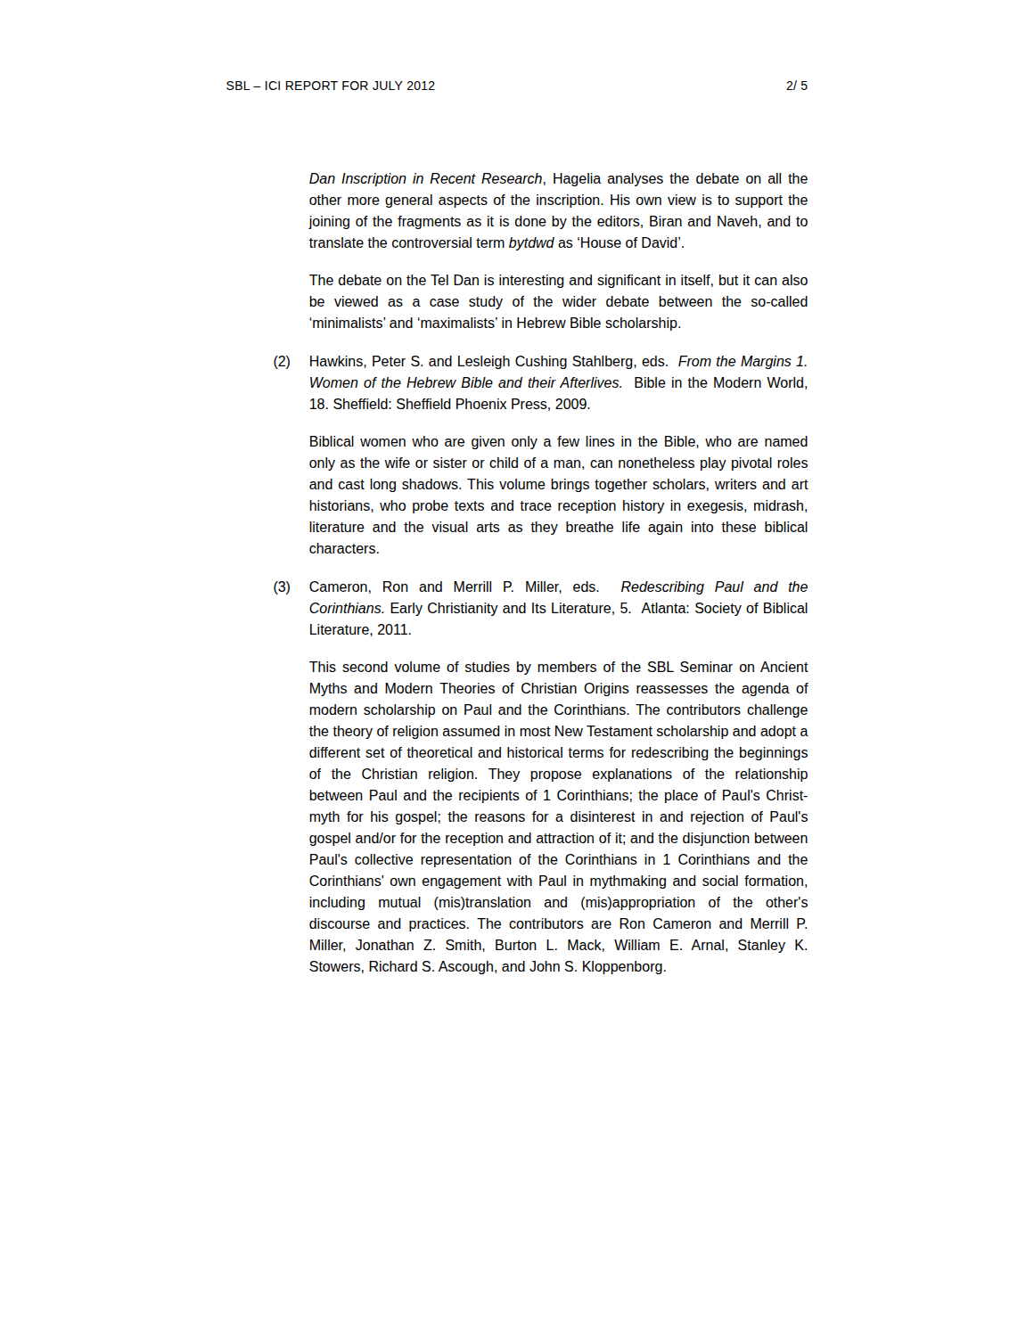SBL – ICI Report for July 2012 2/ 5
Dan Inscription in Recent Research, Hagelia analyses the debate on all the other more general aspects of the inscription. His own view is to support the joining of the fragments as it is done by the editors, Biran and Naveh, and to translate the controversial term bytdwd as ‘House of David’.
The debate on the Tel Dan is interesting and significant in itself, but it can also be viewed as a case study of the wider debate between the so-called ‘minimalists’ and ‘maximalists’ in Hebrew Bible scholarship.
(2)
Hawkins, Peter S. and Lesleigh Cushing Stahlberg, eds. From the Margins 1. Women of the Hebrew Bible and their Afterlives. Bible in the Modern World, 18. Sheffield: Sheffield Phoenix Press, 2009.
Biblical women who are given only a few lines in the Bible, who are named only as the wife or sister or child of a man, can nonetheless play pivotal roles and cast long shadows. This volume brings together scholars, writers and art historians, who probe texts and trace reception history in exegesis, midrash, literature and the visual arts as they breathe life again into these biblical characters.
(3)
Cameron, Ron and Merrill P. Miller, eds. Redescribing Paul and the Corinthians. Early Christianity and Its Literature, 5. Atlanta: Society of Biblical Literature, 2011.
This second volume of studies by members of the SBL Seminar on Ancient Myths and Modern Theories of Christian Origins reassesses the agenda of modern scholarship on Paul and the Corinthians. The contributors challenge the theory of religion assumed in most New Testament scholarship and adopt a different set of theoretical and historical terms for redescribing the beginnings of the Christian religion. They propose explanations of the relationship between Paul and the recipients of 1 Corinthians; the place of Paul's Christ-myth for his gospel; the reasons for a disinterest in and rejection of Paul's gospel and/or for the reception and attraction of it; and the disjunction between Paul's collective representation of the Corinthians in 1 Corinthians and the Corinthians' own engagement with Paul in mythmaking and social formation, including mutual (mis)translation and (mis)appropriation of the other's discourse and practices. The contributors are Ron Cameron and Merrill P. Miller, Jonathan Z. Smith, Burton L. Mack, William E. Arnal, Stanley K. Stowers, Richard S. Ascough, and John S. Kloppenborg.